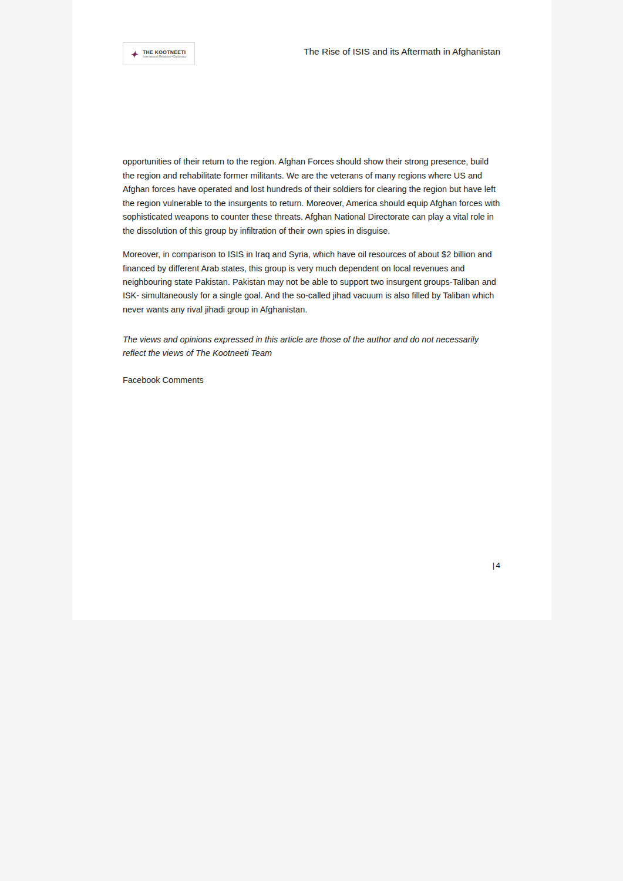✦ The Kootneeti International Relations • Diplomacy
The Rise of ISIS and its Aftermath in Afghanistan
opportunities of their return to the region. Afghan Forces should show their strong presence, build the region and rehabilitate former militants. We are the veterans of many regions where US and Afghan forces have operated and lost hundreds of their soldiers for clearing the region but have left the region vulnerable to the insurgents to return. Moreover, America should equip Afghan forces with sophisticated weapons to counter these threats. Afghan National Directorate can play a vital role in the dissolution of this group by infiltration of their own spies in disguise.
Moreover, in comparison to ISIS in Iraq and Syria, which have oil resources of about $2 billion and financed by different Arab states, this group is very much dependent on local revenues and neighbouring state Pakistan. Pakistan may not be able to support two insurgent groups-Taliban and ISK- simultaneously for a single goal. And the so-called jihad vacuum is also filled by Taliban which never wants any rival jihadi group in Afghanistan.
The views and opinions expressed in this article are those of the author and do not necessarily reflect the views of The Kootneeti Team
Facebook Comments
|4